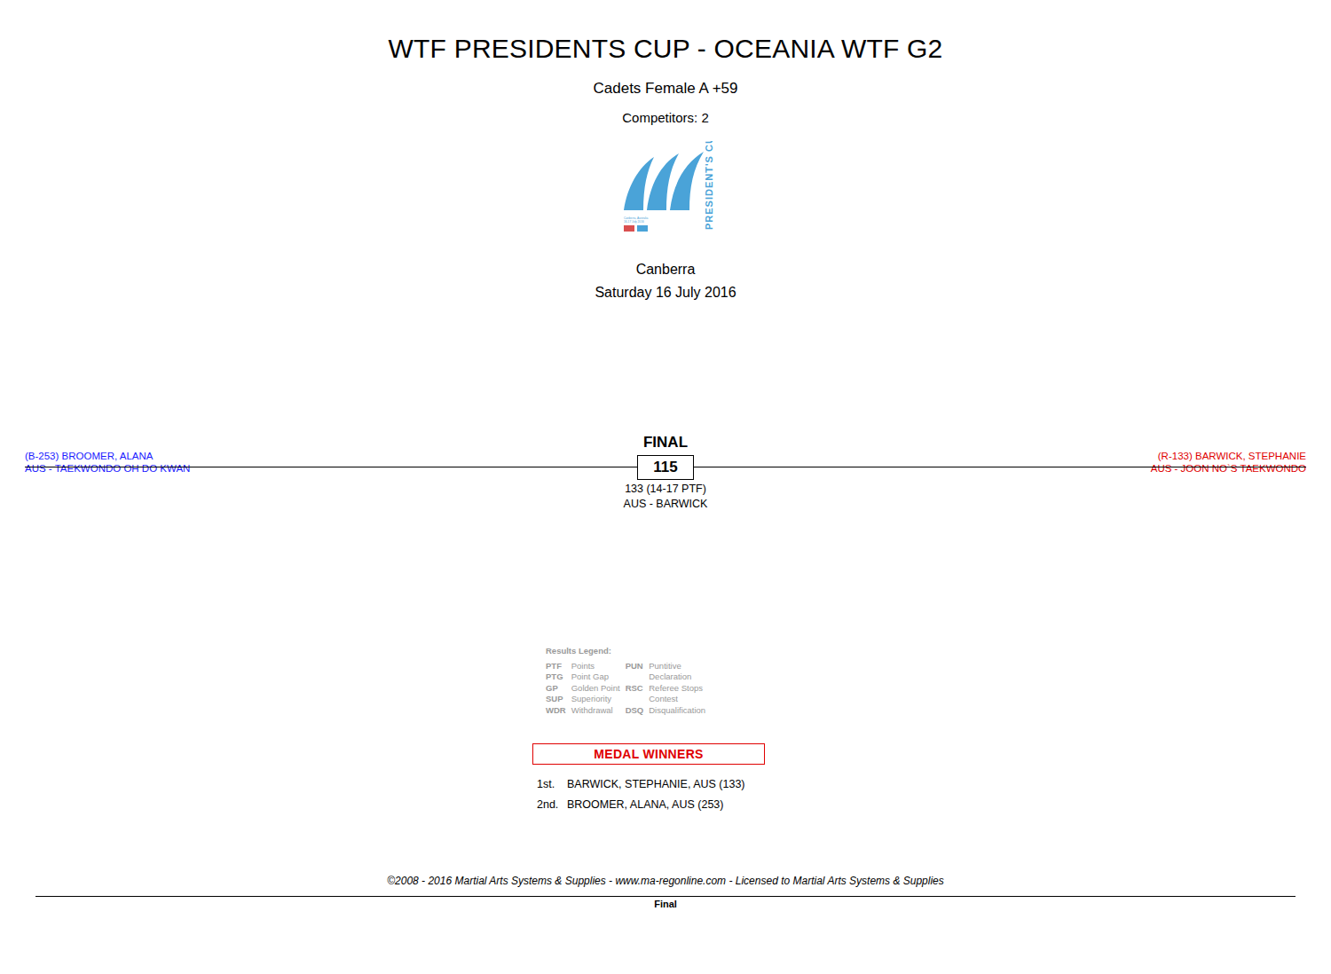WTF PRESIDENTS CUP - OCEANIA WTF G2
Cadets Female A +59
Competitors: 2
PRESIDENT'S CUP Canberra, Australia 16-17 July 2016
Canberra
Saturday 16 July 2016
FINAL
(B-253) BROOMER, ALANA
AUS - TAEKWONDO OH DO KWAN
(R-133) BARWICK, STEPHANIE
AUS - JOON NO`S TAEKWONDO
115
133 (14-17 PTF)
AUS - BARWICK
Results Legend:
| PTF | Points | PUN | Puntitive |
| PTG | Point Gap | | Declaration |
| GP | Golden Point | RSC | Referee Stops |
| SUP | Superiority | | Contest |
| WDR | Withdrawal | DSQ | Disqualification |
MEDAL WINNERS
1st. BARWICK, STEPHANIE, AUS (133)
2nd. BROOMER, ALANA, AUS (253)
©2008 - 2016 Martial Arts Systems & Supplies - www.ma-regonline.com - Licensed to Martial Arts Systems & Supplies
Final